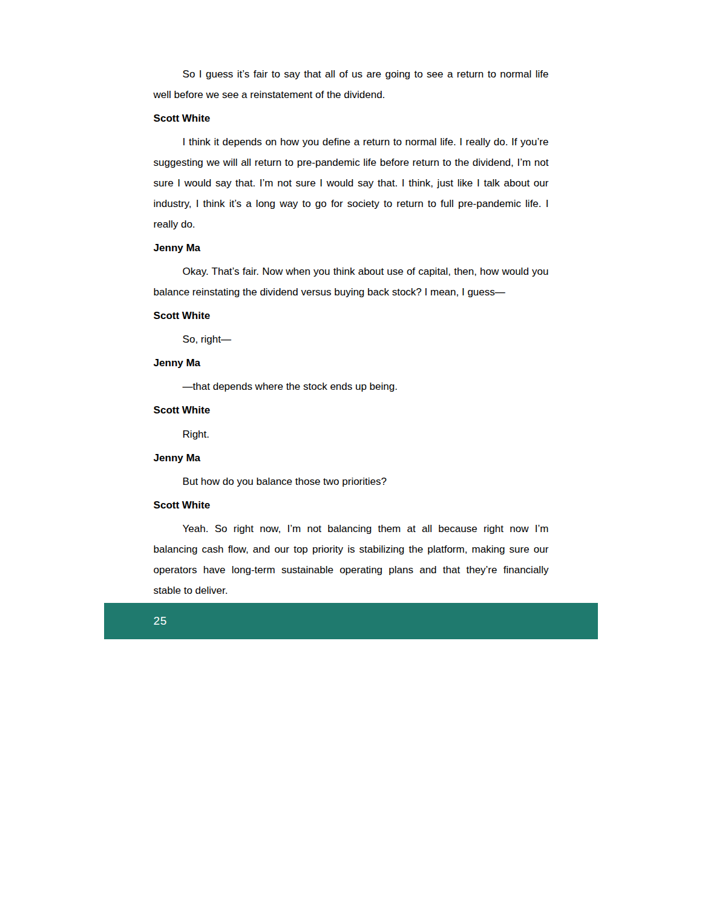So I guess it’s fair to say that all of us are going to see a return to normal life well before we see a reinstatement of the dividend.
Scott White
I think it depends on how you define a return to normal life. I really do. If you’re suggesting we will all return to pre-pandemic life before return to the dividend, I’m not sure I would say that. I’m not sure I would say that. I think, just like I talk about our industry, I think it’s a long way to go for society to return to full pre-pandemic life. I really do.
Jenny Ma
Okay. That’s fair. Now when you think about use of capital, then, how would you balance reinstating the dividend versus buying back stock? I mean, I guess—
Scott White
So, right—
Jenny Ma
—that depends where the stock ends up being.
Scott White
Right.
Jenny Ma
But how do you balance those two priorities?
Scott White
Yeah. So right now, I’m not balancing them at all because right now I’m balancing cash flow, and our top priority is stabilizing the platform, making sure our operators have long-term sustainable operating plans and that they’re financially stable to deliver.
25